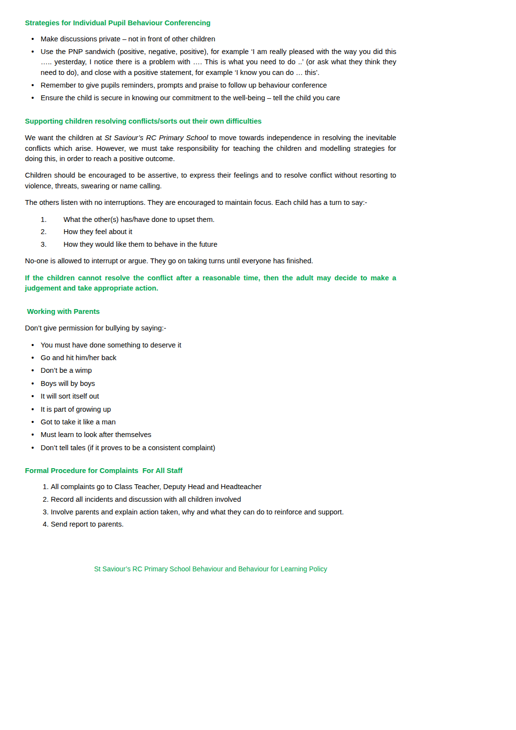Strategies for Individual Pupil Behaviour Conferencing
Make discussions private – not in front of other children
Use the PNP sandwich (positive, negative, positive), for example ‘I am really pleased with the way you did this ….. yesterday, I notice there is a problem with …. This is what you need to do ..’ (or ask what they think they need to do), and close with a positive statement, for example ‘I know you can do … this’.
Remember to give pupils reminders, prompts and praise to follow up behaviour conference
Ensure the child is secure in knowing our commitment to the well-being – tell the child you care
Supporting children resolving conflicts/sorts out their own difficulties
We want the children at St Saviour’s RC Primary School to move towards independence in resolving the inevitable conflicts which arise. However, we must take responsibility for teaching the children and modelling strategies for doing this, in order to reach a positive outcome.
Children should be encouraged to be assertive, to express their feelings and to resolve conflict without resorting to violence, threats, swearing or name calling.
The others listen with no interruptions. They are encouraged to maintain focus. Each child has a turn to say:-
What the other(s) has/have done to upset them.
How they feel about it
How they would like them to behave in the future
No-one is allowed to interrupt or argue. They go on taking turns until everyone has finished.
If the children cannot resolve the conflict after a reasonable time, then the adult may decide to make a judgement and take appropriate action.
Working with Parents
Don’t give permission for bullying by saying:-
You must have done something to deserve it
Go and hit him/her back
Don’t be a wimp
Boys will by boys
It will sort itself out
It is part of growing up
Got to take it like a man
Must learn to look after themselves
Don’t tell tales (if it proves to be a consistent complaint)
Formal Procedure for Complaints For All Staff
All complaints go to Class Teacher, Deputy Head and Headteacher
Record all incidents and discussion with all children involved
Involve parents and explain action taken, why and what they can do to reinforce and support.
Send report to parents.
St Saviour’s RC Primary School Behaviour and Behaviour for Learning Policy